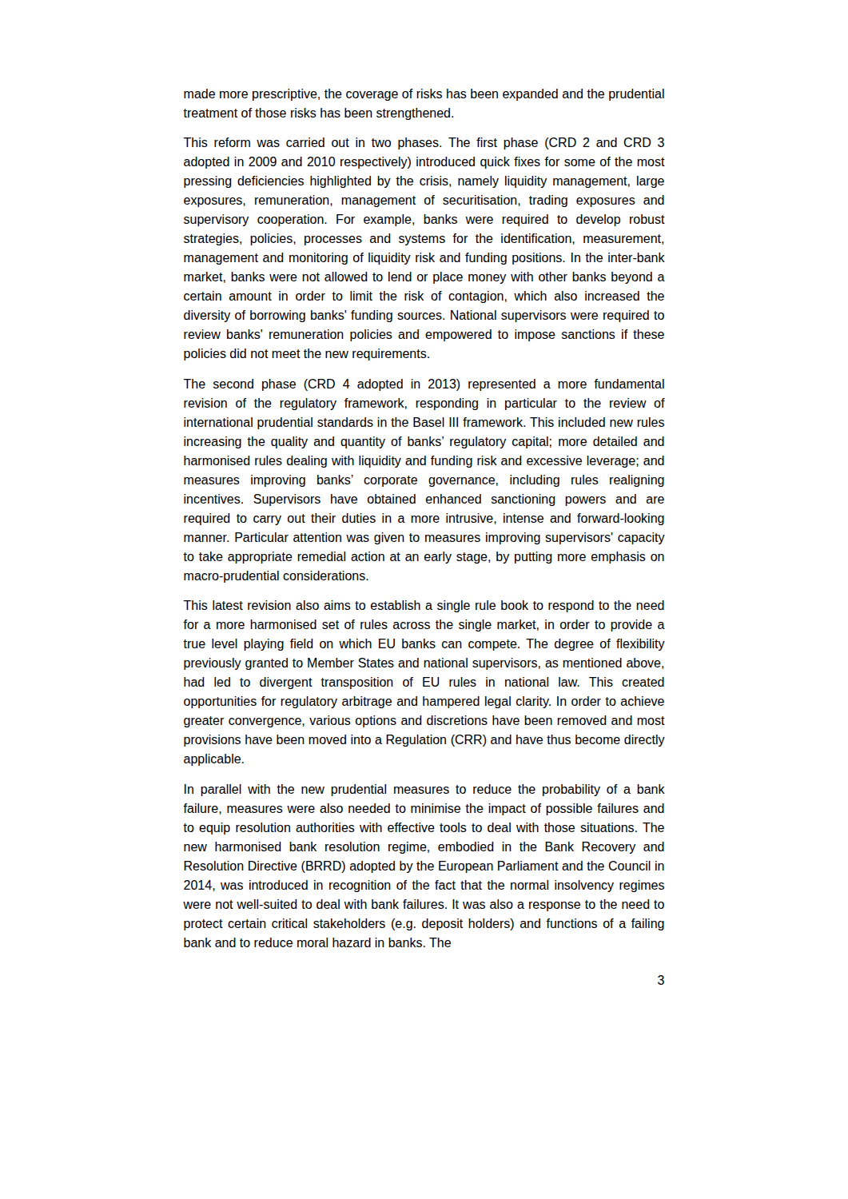made more prescriptive, the coverage of risks has been expanded and the prudential treatment of those risks has been strengthened.
This reform was carried out in two phases. The first phase (CRD 2 and CRD 3 adopted in 2009 and 2010 respectively) introduced quick fixes for some of the most pressing deficiencies highlighted by the crisis, namely liquidity management, large exposures, remuneration, management of securitisation, trading exposures and supervisory cooperation. For example, banks were required to develop robust strategies, policies, processes and systems for the identification, measurement, management and monitoring of liquidity risk and funding positions. In the inter-bank market, banks were not allowed to lend or place money with other banks beyond a certain amount in order to limit the risk of contagion, which also increased the diversity of borrowing banks' funding sources. National supervisors were required to review banks' remuneration policies and empowered to impose sanctions if these policies did not meet the new requirements.
The second phase (CRD 4 adopted in 2013) represented a more fundamental revision of the regulatory framework, responding in particular to the review of international prudential standards in the Basel III framework. This included new rules increasing the quality and quantity of banks’ regulatory capital; more detailed and harmonised rules dealing with liquidity and funding risk and excessive leverage; and measures improving banks’ corporate governance, including rules realigning incentives. Supervisors have obtained enhanced sanctioning powers and are required to carry out their duties in a more intrusive, intense and forward-looking manner. Particular attention was given to measures improving supervisors' capacity to take appropriate remedial action at an early stage, by putting more emphasis on macro-prudential considerations.
This latest revision also aims to establish a single rule book to respond to the need for a more harmonised set of rules across the single market, in order to provide a true level playing field on which EU banks can compete. The degree of flexibility previously granted to Member States and national supervisors, as mentioned above, had led to divergent transposition of EU rules in national law. This created opportunities for regulatory arbitrage and hampered legal clarity. In order to achieve greater convergence, various options and discretions have been removed and most provisions have been moved into a Regulation (CRR) and have thus become directly applicable.
In parallel with the new prudential measures to reduce the probability of a bank failure, measures were also needed to minimise the impact of possible failures and to equip resolution authorities with effective tools to deal with those situations. The new harmonised bank resolution regime, embodied in the Bank Recovery and Resolution Directive (BRRD) adopted by the European Parliament and the Council in 2014, was introduced in recognition of the fact that the normal insolvency regimes were not well-suited to deal with bank failures. It was also a response to the need to protect certain critical stakeholders (e.g. deposit holders) and functions of a failing bank and to reduce moral hazard in banks. The
3